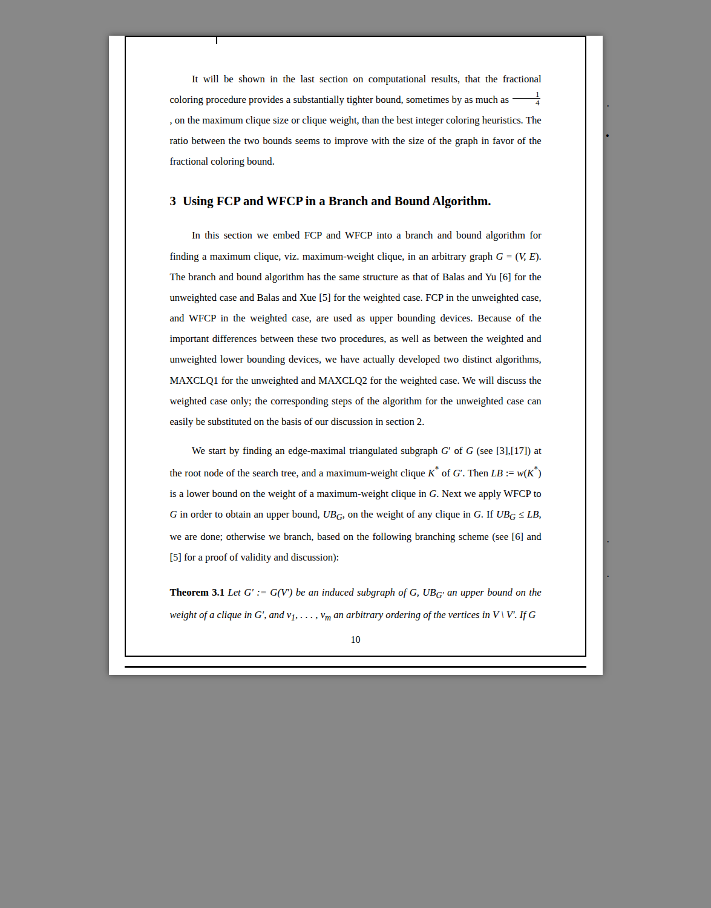.
•
.
.
It will be shown in the last section on computational results, that the fractional coloring procedure provides a substantially tighter bound, sometimes by as much as 14, on the maximum clique size or clique weight, than the best integer coloring heuristics. The ratio between the two bounds seems to improve with the size of the graph in favor of the fractional coloring bound.
3 Using FCP and WFCP in a Branch and Bound Algorithm.
In this section we embed FCP and WFCP into a branch and bound algorithm for finding a maximum clique, viz. maximum-weight clique, in an arbitrary graph G = (V, E). The branch and bound algorithm has the same structure as that of Balas and Yu [6] for the unweighted case and Balas and Xue [5] for the weighted case. FCP in the unweighted case, and WFCP in the weighted case, are used as upper bounding devices. Because of the important differences between these two procedures, as well as between the weighted and unweighted lower bounding devices, we have actually developed two distinct algorithms, MAXCLQ1 for the unweighted and MAXCLQ2 for the weighted case. We will discuss the weighted case only; the corresponding steps of the algorithm for the unweighted case can easily be substituted on the basis of our discussion in section 2.
We start by finding an edge-maximal triangulated subgraph G′ of G (see [3],[17]) at the root node of the search tree, and a maximum-weight clique K* of G′. Then LB := w(K*) is a lower bound on the weight of a maximum-weight clique in G. Next we apply WFCP to G in order to obtain an upper bound, UBG, on the weight of any clique in G. If UBG ≤ LB, we are done; otherwise we branch, based on the following branching scheme (see [6] and [5] for a proof of validity and discussion):
Theorem 3.1 Let G′ := G(V′) be an induced subgraph of G, UBG′ an upper bound on the weight of a clique in G′, and v1, . . . , vm an arbitrary ordering of the vertices in V \ V′. If G
10